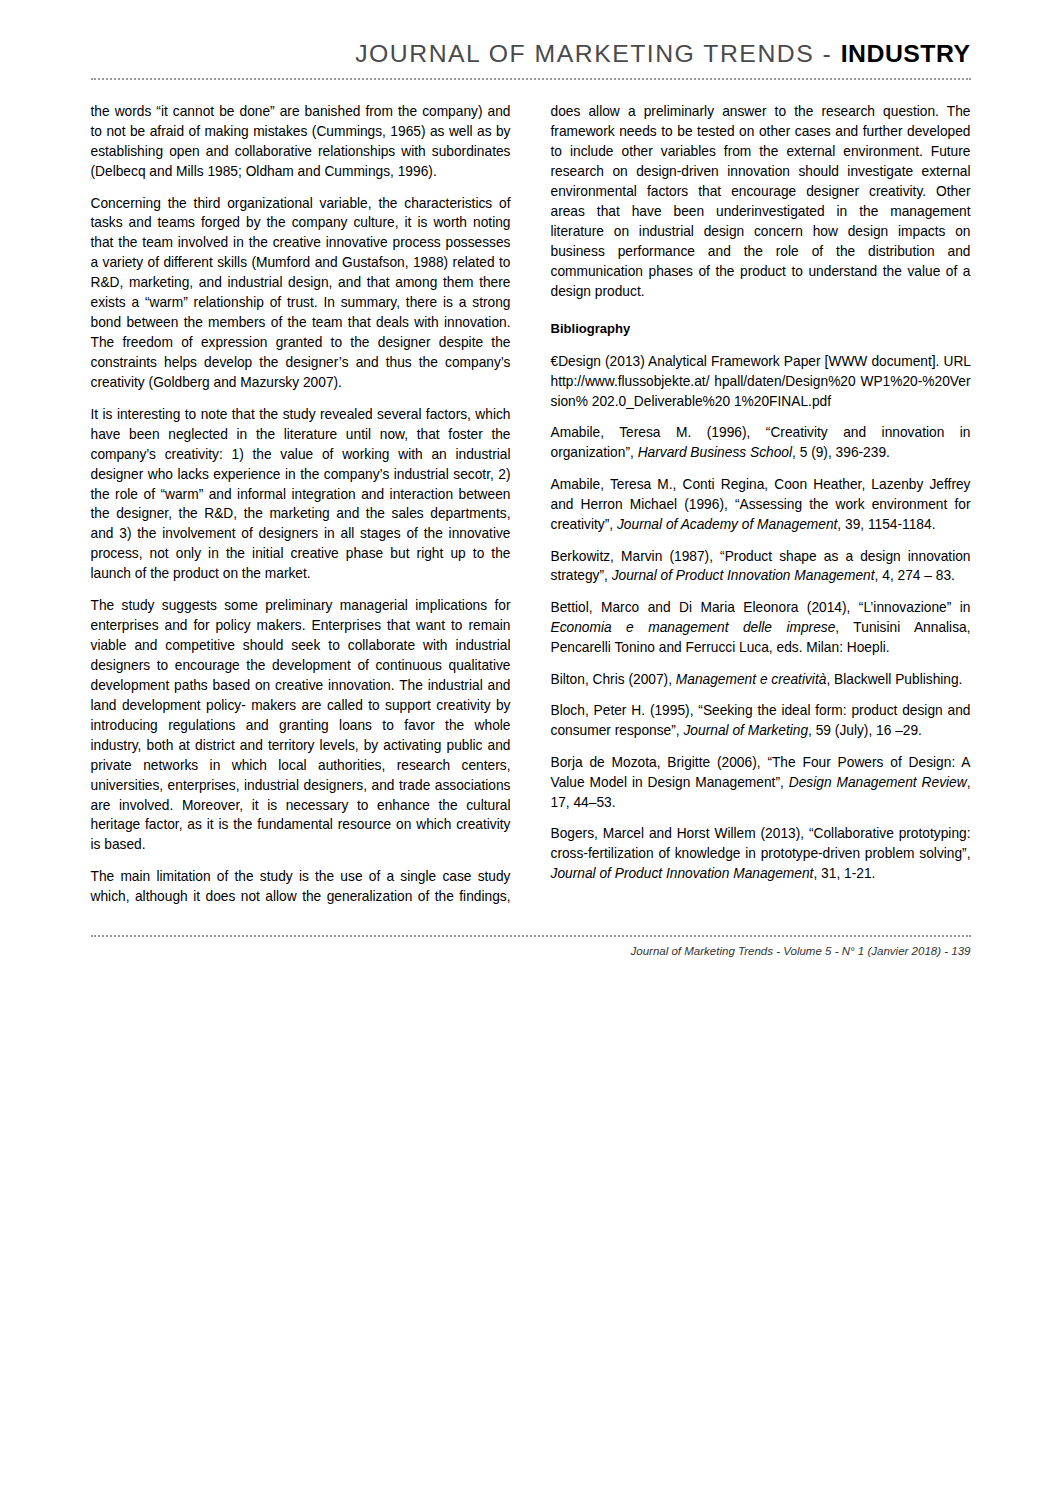JOURNAL OF MARKETING TRENDS - INDUSTRY
the words “it cannot be done” are banished from the company) and to not be afraid of making mistakes (Cummings, 1965) as well as by establishing open and collaborative relationships with subordinates (Delbecq and Mills 1985; Oldham and Cummings, 1996).
Concerning the third organizational variable, the characteristics of tasks and teams forged by the company culture, it is worth noting that the team involved in the creative innovative process possesses a variety of different skills (Mumford and Gustafson, 1988) related to R&D, marketing, and industrial design, and that among them there exists a “warm” relationship of trust. In summary, there is a strong bond between the members of the team that deals with innovation. The freedom of expression granted to the designer despite the constraints helps develop the designer’s and thus the company’s creativity (Goldberg and Mazursky 2007).
It is interesting to note that the study revealed several factors, which have been neglected in the literature until now, that foster the company’s creativity: 1) the value of working with an industrial designer who lacks experience in the company’s industrial secotr, 2) the role of “warm” and informal integration and interaction between the designer, the R&D, the marketing and the sales departments, and 3) the involvement of designers in all stages of the innovative process, not only in the initial creative phase but right up to the launch of the product on the market.
The study suggests some preliminary managerial implications for enterprises and for policy makers. Enterprises that want to remain viable and competitive should seek to collaborate with industrial designers to encourage the development of continuous qualitative development paths based on creative innovation. The industrial and land development policy- makers are called to support creativity by introducing regulations and granting loans to favor the whole industry, both at district and territory levels, by activating public and private networks in which local authorities, research centers, universities, enterprises, industrial designers, and trade associations are involved. Moreover, it is necessary to enhance the cultural heritage factor, as it is the fundamental resource on which creativity is based.
The main limitation of the study is the use of a single case study which, although it does not allow the generalization of the findings, does allow a preliminarly answer to the research question. The framework needs to be tested on other cases and further developed to include other variables from the external environment. Future research on design-driven innovation should investigate external environmental factors that encourage designer creativity. Other areas that have been underinvestigated in the management literature on industrial design concern how design impacts on business performance and the role of the distribution and communication phases of the product to understand the value of a design product.
Bibliography
€Design (2013) Analytical Framework Paper [WWW document]. URL http://www.flussobjekte.at/ hpall/daten/Design%20 WP1%20-%20Version% 202.0_Deliverable%20 1%20FINAL.pdf
Amabile, Teresa M. (1996), “Creativity and innovation in organization”, Harvard Business School, 5 (9), 396-239.
Amabile, Teresa M., Conti Regina, Coon Heather, Lazenby Jeffrey and Herron Michael (1996), “Assessing the work environment for creativity”, Journal of Academy of Management, 39, 1154-1184.
Berkowitz, Marvin (1987), “Product shape as a design innovation strategy”, Journal of Product Innovation Management, 4, 274 – 83.
Bettiol, Marco and Di Maria Eleonora (2014), “L’innovazione” in Economia e management delle imprese, Tunisini Annalisa, Pencarelli Tonino and Ferrucci Luca, eds. Milan: Hoepli.
Bilton, Chris (2007), Management e creatività, Blackwell Publishing.
Bloch, Peter H. (1995), “Seeking the ideal form: product design and consumer response”, Journal of Marketing, 59 (July), 16 –29.
Borja de Mozota, Brigitte (2006), “The Four Powers of Design: A Value Model in Design Management”, Design Management Review, 17, 44–53.
Bogers, Marcel and Horst Willem (2013), “Collaborative prototyping: cross-fertilization of knowledge in prototype-driven problem solving”, Journal of Product Innovation Management, 31, 1-21.
Journal of Marketing Trends - Volume 5 - N° 1 (Janvier 2018) - 139